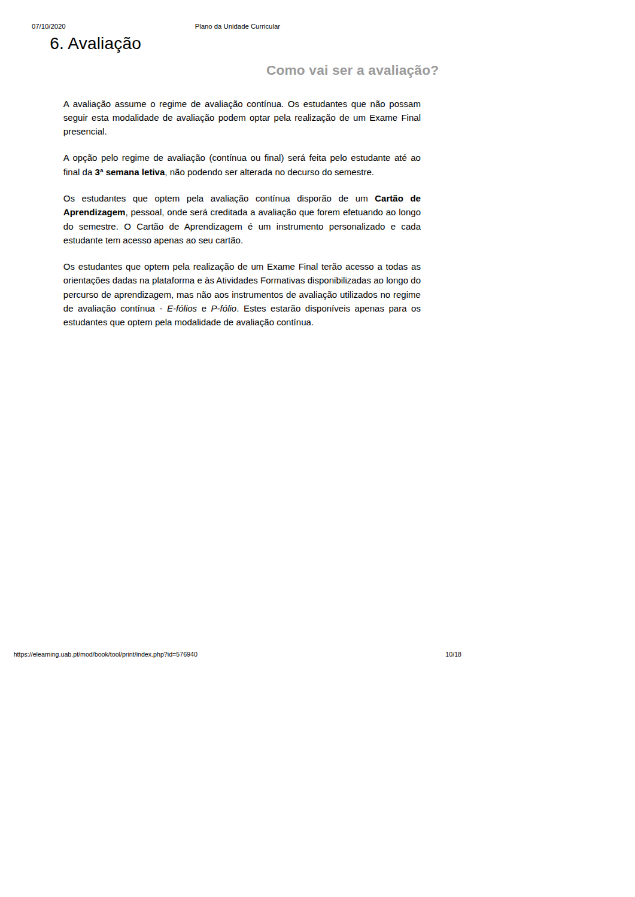07/10/2020
Plano da Unidade Curricular
6. Avaliação
Como vai ser a avaliação?
A avaliação assume o regime de avaliação contínua. Os estudantes que não possam seguir esta modalidade de avaliação podem optar pela realização de um Exame Final presencial.
A opção pelo regime de avaliação (contínua ou final) será feita pelo estudante até ao final da 3ª semana letiva, não podendo ser alterada no decurso do semestre.
Os estudantes que optem pela avaliação contínua disporão de um Cartão de Aprendizagem, pessoal, onde será creditada a avaliação que forem efetuando ao longo do semestre. O Cartão de Aprendizagem é um instrumento personalizado e cada estudante tem acesso apenas ao seu cartão.
Os estudantes que optem pela realização de um Exame Final terão acesso a todas as orientações dadas na plataforma e às Atividades Formativas disponibilizadas ao longo do percurso de aprendizagem, mas não aos instrumentos de avaliação utilizados no regime de avaliação contínua - E-fólios e P-fólio. Estes estarão disponíveis apenas para os estudantes que optem pela modalidade de avaliação contínua.
https://elearning.uab.pt/mod/book/tool/print/index.php?id=576940
10/18